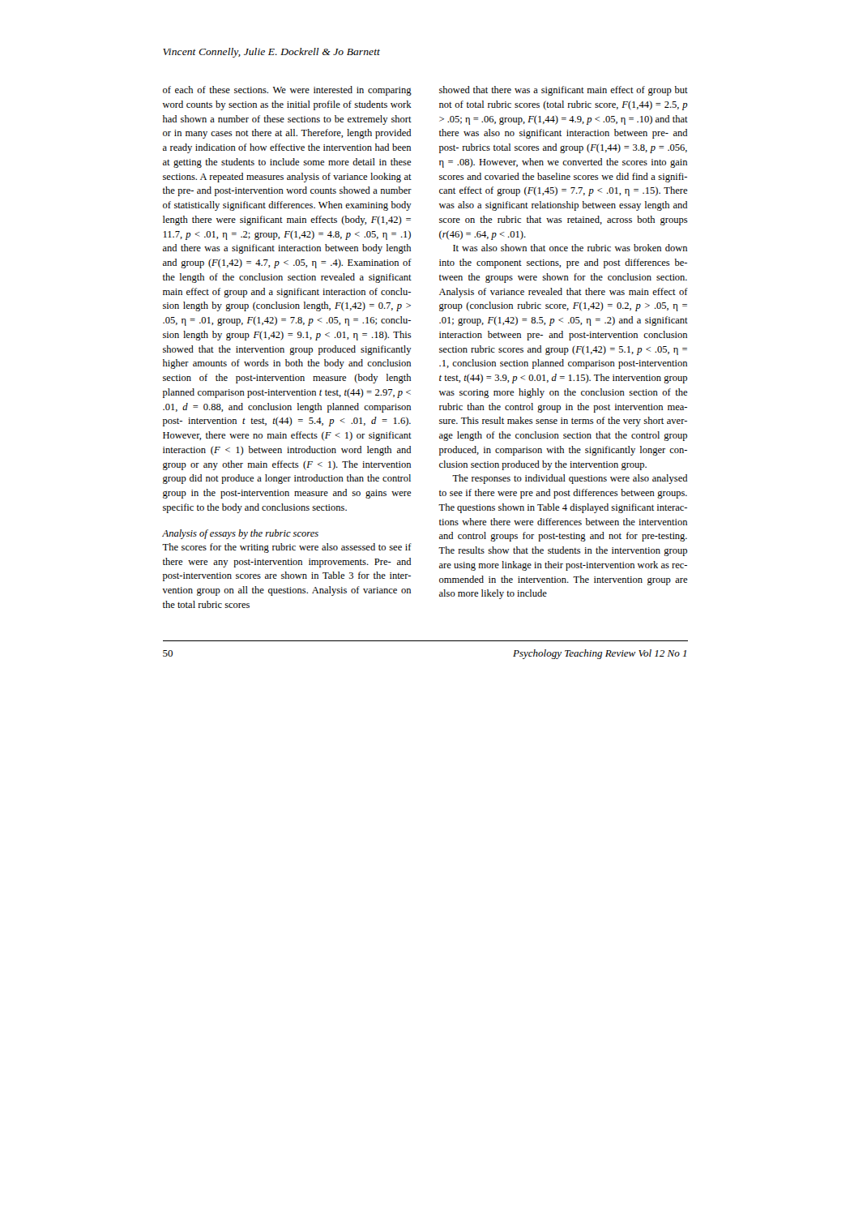Vincent Connelly, Julie E. Dockrell & Jo Barnett
of each of these sections. We were interested in comparing word counts by section as the initial profile of students work had shown a number of these sections to be extremely short or in many cases not there at all. Therefore, length provided a ready indication of how effective the intervention had been at getting the students to include some more detail in these sections. A repeated measures analysis of variance looking at the pre- and post-intervention word counts showed a number of statistically significant differences. When examining body length there were significant main effects (body, F(1,42) = 11.7, p < .01, η = .2; group, F(1,42) = 4.8, p < .05, η = .1) and there was a significant interaction between body length and group (F(1,42) = 4.7, p < .05, η = .4). Examination of the length of the conclusion section revealed a significant main effect of group and a significant interaction of conclusion length by group (conclusion length, F(1,42) = 0.7, p > .05, η = .01, group, F(1,42) = 7.8, p < .05, η = .16; conclusion length by group F(1,42) = 9.1, p < .01, η = .18). This showed that the intervention group produced significantly higher amounts of words in both the body and conclusion section of the post-intervention measure (body length planned comparison post-intervention t test, t(44) = 2.97, p < .01, d = 0.88, and conclusion length planned comparison post- intervention t test, t(44) = 5.4, p < .01, d = 1.6). However, there were no main effects (F < 1) or significant interaction (F < 1) between introduction word length and group or any other main effects (F < 1). The intervention group did not produce a longer introduction than the control group in the post-intervention measure and so gains were specific to the body and conclusions sections.
Analysis of essays by the rubric scores
The scores for the writing rubric were also assessed to see if there were any post-intervention improvements. Pre- and post-intervention scores are shown in Table 3 for the intervention group on all the questions. Analysis of variance on the total rubric scores
showed that there was a significant main effect of group but not of total rubric scores (total rubric score, F(1,44) = 2.5, p > .05; η = .06, group, F(1,44) = 4.9, p < .05, η = .10) and that there was also no significant interaction between pre- and post- rubrics total scores and group (F(1,44) = 3.8, p = .056, η = .08). However, when we converted the scores into gain scores and covaried the baseline scores we did find a significant effect of group (F(1,45) = 7.7, p < .01, η = .15). There was also a significant relationship between essay length and score on the rubric that was retained, across both groups (r(46) = .64, p < .01).
It was also shown that once the rubric was broken down into the component sections, pre and post differences between the groups were shown for the conclusion section. Analysis of variance revealed that there was main effect of group (conclusion rubric score, F(1,42) = 0.2, p > .05, η = .01; group, F(1,42) = 8.5, p < .05, η = .2) and a significant interaction between pre- and post-intervention conclusion section rubric scores and group (F(1,42) = 5.1, p < .05, η = .1, conclusion section planned comparison post-intervention t test, t(44) = 3.9, p < 0.01, d = 1.15). The intervention group was scoring more highly on the conclusion section of the rubric than the control group in the post intervention measure. This result makes sense in terms of the very short average length of the conclusion section that the control group produced, in comparison with the significantly longer conclusion section produced by the intervention group.
The responses to individual questions were also analysed to see if there were pre and post differences between groups. The questions shown in Table 4 displayed significant interactions where there were differences between the intervention and control groups for post-testing and not for pre-testing. The results show that the students in the intervention group are using more linkage in their post-intervention work as recommended in the intervention. The intervention group are also more likely to include
50 Psychology Teaching Review Vol 12 No 1